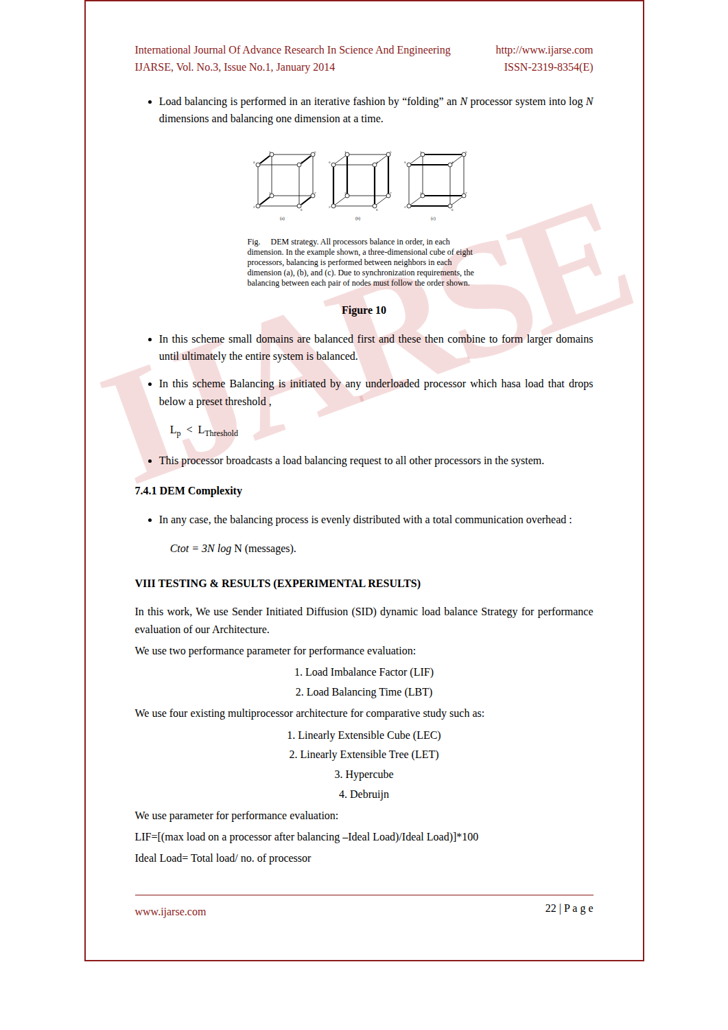IJARSE
International Journal Of Advance Research In Science And Engineering
http://www.ijarse.com
IJARSE, Vol. No.3, Issue No.1, January 2014
ISSN-2319-8354(E)
Load balancing is performed in an iterative fashion by “folding” an N processor system into log N dimensions and balancing one dimension at a time.
1 5 0 4 3 7 2 6 (a) 1 5 0 4 3 7 2 6 (b) 1 5 0 4 3 7 2 6 (c)
Fig. DEM strategy. All processors balance in order, in each dimension. In the example shown, a three-dimensional cube of eight processors, balancing is performed between neighbors in each dimension (a), (b), and (c). Due to synchronization requirements, the balancing between each pair of nodes must follow the order shown.
Figure 10
In this scheme small domains are balanced first and these then combine to form larger domains until ultimately the entire system is balanced.
In this scheme Balancing is initiated by any underloaded processor which hasa load that drops below a preset threshold ,
Lp < LThreshold
This processor broadcasts a load balancing request to all other processors in the system.
7.4.1 DEM Complexity
In any case, the balancing process is evenly distributed with a total communication overhead :
Ctot = 3N log N (messages).
VIII TESTING & RESULTS (EXPERIMENTAL RESULTS)
In this work, We use Sender Initiated Diffusion (SID) dynamic load balance Strategy for performance evaluation of our Architecture.
We use two performance parameter for performance evaluation:
1. Load Imbalance Factor (LIF)
2. Load Balancing Time (LBT)
We use four existing multiprocessor architecture for comparative study such as:
1. Linearly Extensible Cube (LEC)
2. Linearly Extensible Tree (LET)
3. Hypercube
4. Debruijn
We use parameter for performance evaluation:
LIF=[(max load on a processor after balancing –Ideal Load)/Ideal Load)]*100
Ideal Load= Total load/ no. of processor
www.ijarse.com
22 | P a g e